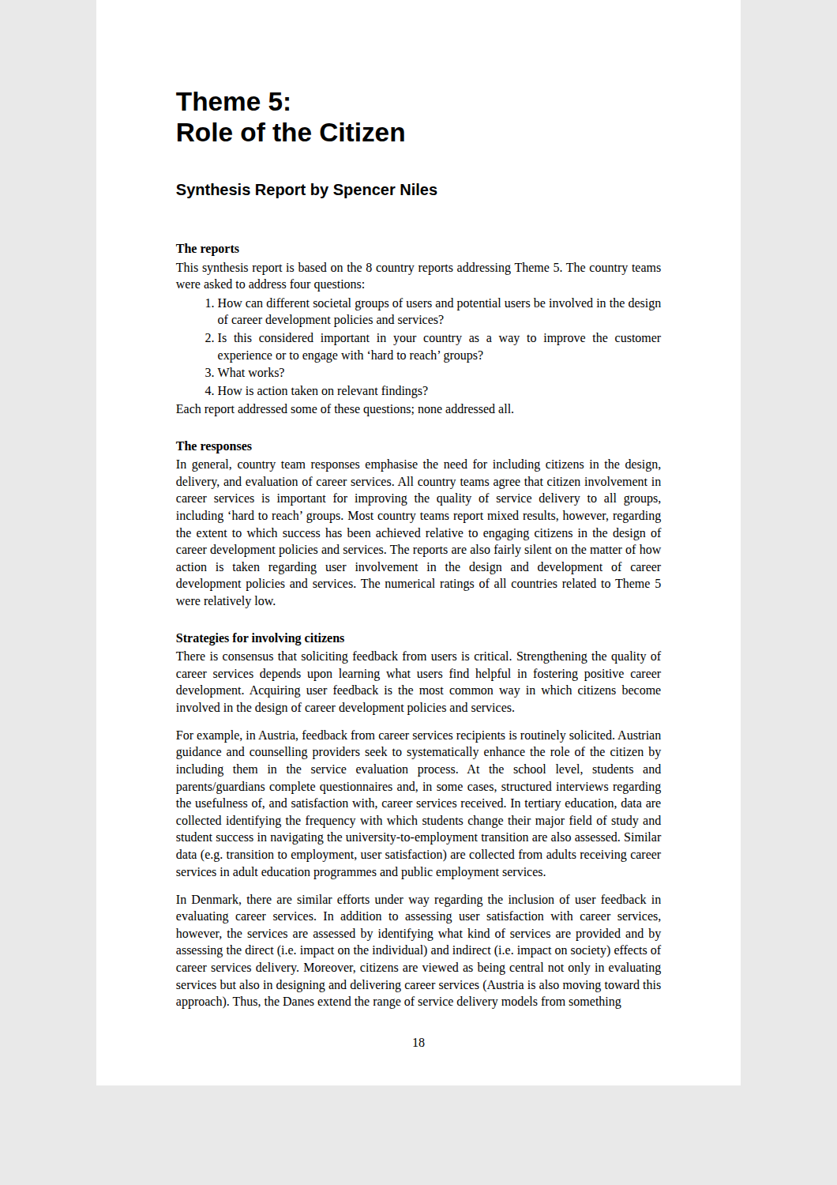Theme 5:
Role of the Citizen
Synthesis Report by Spencer Niles
The reports
This synthesis report is based on the 8 country reports addressing Theme 5. The country teams were asked to address four questions:
How can different societal groups of users and potential users be involved in the design of career development policies and services?
Is this considered important in your country as a way to improve the customer experience or to engage with ‘hard to reach’ groups?
What works?
How is action taken on relevant findings?
Each report addressed some of these questions; none addressed all.
The responses
In general, country team responses emphasise the need for including citizens in the design, delivery, and evaluation of career services. All country teams agree that citizen involvement in career services is important for improving the quality of service delivery to all groups, including ‘hard to reach’ groups. Most country teams report mixed results, however, regarding the extent to which success has been achieved relative to engaging citizens in the design of career development policies and services. The reports are also fairly silent on the matter of how action is taken regarding user involvement in the design and development of career development policies and services. The numerical ratings of all countries related to Theme 5 were relatively low.
Strategies for involving citizens
There is consensus that soliciting feedback from users is critical. Strengthening the quality of career services depends upon learning what users find helpful in fostering positive career development. Acquiring user feedback is the most common way in which citizens become involved in the design of career development policies and services.
For example, in Austria, feedback from career services recipients is routinely solicited. Austrian guidance and counselling providers seek to systematically enhance the role of the citizen by including them in the service evaluation process. At the school level, students and parents/guardians complete questionnaires and, in some cases, structured interviews regarding the usefulness of, and satisfaction with, career services received. In tertiary education, data are collected identifying the frequency with which students change their major field of study and student success in navigating the university-to-employment transition are also assessed. Similar data (e.g. transition to employment, user satisfaction) are collected from adults receiving career services in adult education programmes and public employment services.
In Denmark, there are similar efforts under way regarding the inclusion of user feedback in evaluating career services. In addition to assessing user satisfaction with career services, however, the services are assessed by identifying what kind of services are provided and by assessing the direct (i.e. impact on the individual) and indirect (i.e. impact on society) effects of career services delivery. Moreover, citizens are viewed as being central not only in evaluating services but also in designing and delivering career services (Austria is also moving toward this approach). Thus, the Danes extend the range of service delivery models from something
18